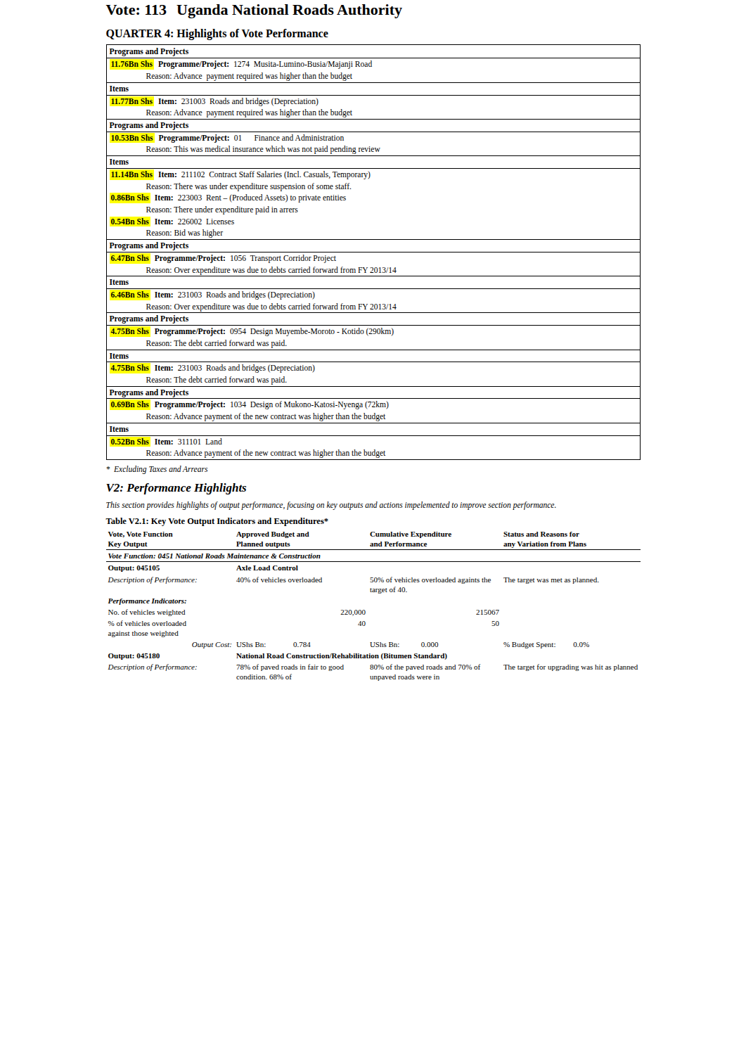Vote: 113 Uganda National Roads Authority
QUARTER 4: Highlights of Vote Performance
Programs and Projects
11.76Bn Shs Programme/Project: 1274 Musita-Lumino-Busia/Majanji Road
Reason: Advance payment required was higher than the budget
Items
11.77Bn Shs Item: 231003 Roads and bridges (Depreciation)
Reason: Advance payment required was higher than the budget
Programs and Projects
10.53Bn Shs Programme/Project: 01 Finance and Administration
Reason: This was medical insurance which was not paid pending review
Items
11.14Bn Shs Item: 211102 Contract Staff Salaries (Incl. Casuals, Temporary)
Reason: There was under expenditure suspension of some staff.
0.86Bn Shs Item: 223003 Rent – (Produced Assets) to private entities
Reason: There under expenditure paid in arrers
0.54Bn Shs Item: 226002 Licenses
Reason: Bid was higher
Programs and Projects
6.47Bn Shs Programme/Project: 1056 Transport Corridor Project
Reason: Over expenditure was due to debts carried forward from FY 2013/14
Items
6.46Bn Shs Item: 231003 Roads and bridges (Depreciation)
Reason: Over expenditure was due to debts carried forward from FY 2013/14
Programs and Projects
4.75Bn Shs Programme/Project: 0954 Design Muyembe-Moroto - Kotido (290km)
Reason: The debt carried forward was paid.
Items
4.75Bn Shs Item: 231003 Roads and bridges (Depreciation)
Reason: The debt carried forward was paid.
Programs and Projects
0.69Bn Shs Programme/Project: 1034 Design of Mukono-Katosi-Nyenga (72km)
Reason: Advance payment of the new contract was higher than the budget
Items
0.52Bn Shs Item: 311101 Land
Reason: Advance payment of the new contract was higher than the budget
* Excluding Taxes and Arrears
V2: Performance Highlights
This section provides highlights of output performance, focusing on key outputs and actions impelemented to improve section performance.
Table V2.1: Key Vote Output Indicators and Expenditures*
| Vote, Vote Function Key Output | Approved Budget and Planned outputs | Cumulative Expenditure and Performance | Status and Reasons for any Variation from Plans |
| --- | --- | --- | --- |
| Vote Function: 0451 National Roads Maintenance & Construction |
| Output: 045105 | Axle Load Control |
| Description of Performance: | 40% of vehicles overloaded | 50% of vehicles overloaded againts the target of 40. | The target was met as planned. |
| Performance Indicators: |
| No. of vehicles weighted | 220,000 | 215067 | |
| % of vehicles overloaded against those weighted | 40 | 50 | |
| Output Cost: | UShs Bn: 0.784 | UShs Bn: 0.000 | % Budget Spent: 0.0% |
| Output: 045180 | National Road Construction/Rehabilitation (Bitumen Standard) |
| Description of Performance: | 78% of paved roads in fair to good condition. 68% of | 80% of the paved roads and 70% of unpaved roads were in | The target for upgrading was hit as planned |